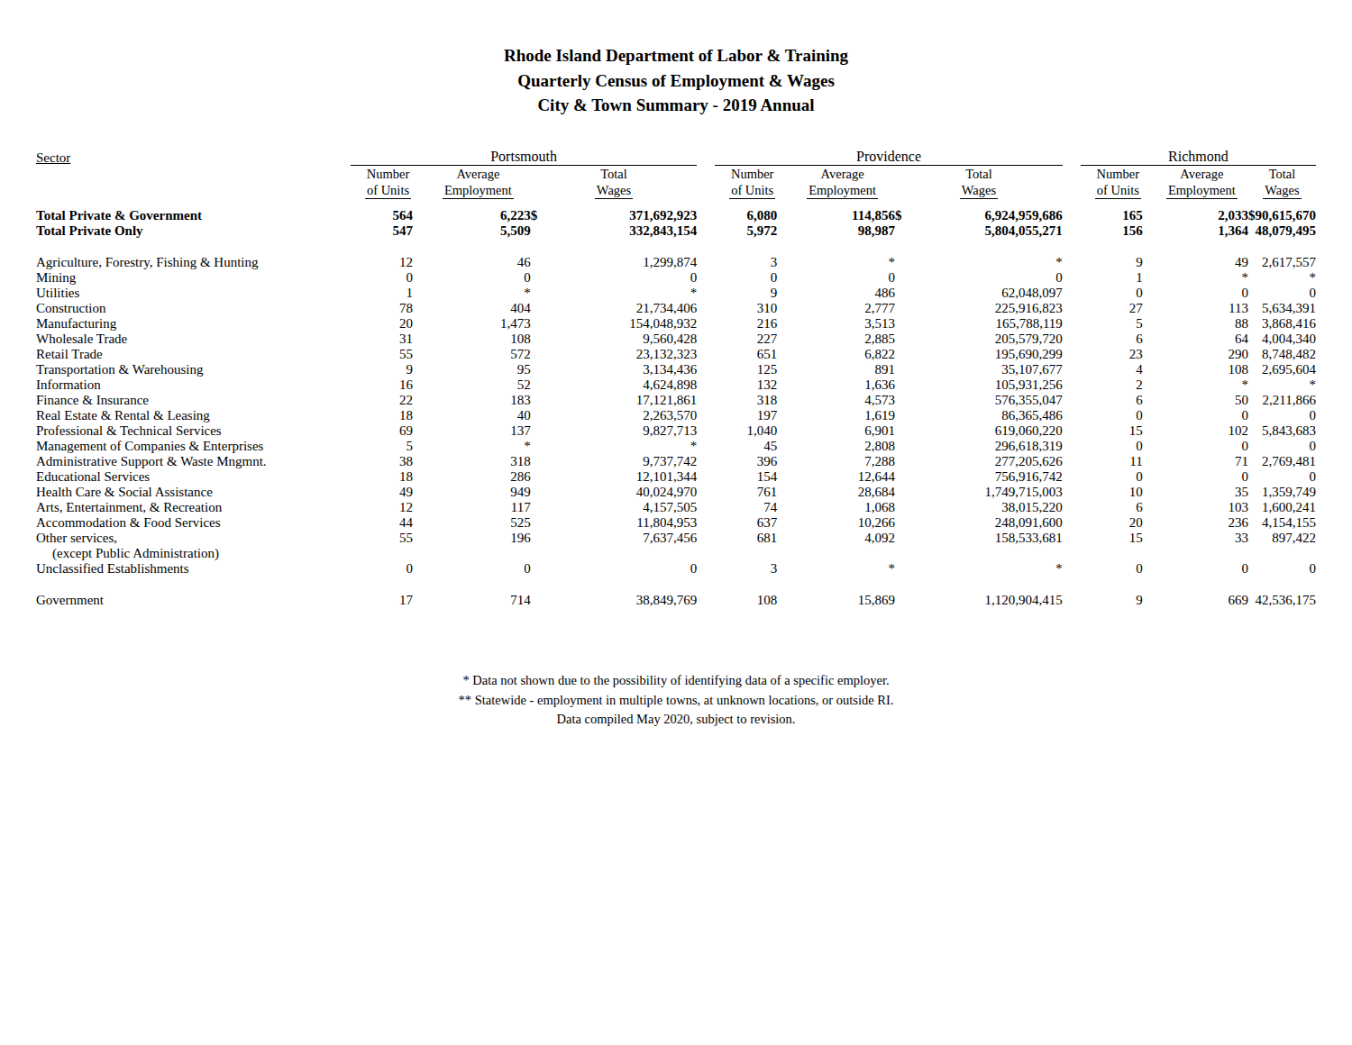Rhode Island Department of Labor & Training Quarterly Census of Employment & Wages City & Town Summary - 2019 Annual
| Sector | Portsmouth | | Providence | | Richmond |
| --- | --- | --- | --- | --- | --- |
| | Number | Average | Total | | Number | Average | Total | | Number | Average | Total |
| | of Units | Employment | Wages | | of Units | Employment | Wages | | of Units | Employment | Wages |
| Total Private & Government | 564 | 6,223 | $ | 371,692,923 | | 6,080 | 114,856 | $ | 6,924,959,686 | | 165 | 2,033 | $ | 90,615,670 |
| Total Private Only | 547 | 5,509 | | 332,843,154 | | 5,972 | 98,987 | | 5,804,055,271 | | 156 | 1,364 | | 48,079,495 |
| Agriculture, Forestry, Fishing & Hunting | 12 | 46 | | 1,299,874 | | 3 | * | | * | | 9 | 49 | | 2,617,557 |
| Mining | 0 | 0 | | 0 | | 0 | 0 | | 0 | | 1 | * | | * |
| Utilities | 1 | * | | * | | 9 | 486 | | 62,048,097 | | 0 | 0 | | 0 |
| Construction | 78 | 404 | | 21,734,406 | | 310 | 2,777 | | 225,916,823 | | 27 | 113 | | 5,634,391 |
| Manufacturing | 20 | 1,473 | | 154,048,932 | | 216 | 3,513 | | 165,788,119 | | 5 | 88 | | 3,868,416 |
| Wholesale Trade | 31 | 108 | | 9,560,428 | | 227 | 2,885 | | 205,579,720 | | 6 | 64 | | 4,004,340 |
| Retail Trade | 55 | 572 | | 23,132,323 | | 651 | 6,822 | | 195,690,299 | | 23 | 290 | | 8,748,482 |
| Transportation & Warehousing | 9 | 95 | | 3,134,436 | | 125 | 891 | | 35,107,677 | | 4 | 108 | | 2,695,604 |
| Information | 16 | 52 | | 4,624,898 | | 132 | 1,636 | | 105,931,256 | | 2 | * | | * |
| Finance & Insurance | 22 | 183 | | 17,121,861 | | 318 | 4,573 | | 576,355,047 | | 6 | 50 | | 2,211,866 |
| Real Estate & Rental & Leasing | 18 | 40 | | 2,263,570 | | 197 | 1,619 | | 86,365,486 | | 0 | 0 | | 0 |
| Professional & Technical Services | 69 | 137 | | 9,827,713 | | 1,040 | 6,901 | | 619,060,220 | | 15 | 102 | | 5,843,683 |
| Management of Companies & Enterprises | 5 | * | | * | | 45 | 2,808 | | 296,618,319 | | 0 | 0 | | 0 |
| Administrative Support & Waste Mngmnt. | 38 | 318 | | 9,737,742 | | 396 | 7,288 | | 277,205,626 | | 11 | 71 | | 2,769,481 |
| Educational Services | 18 | 286 | | 12,101,344 | | 154 | 12,644 | | 756,916,742 | | 0 | 0 | | 0 |
| Health Care & Social Assistance | 49 | 949 | | 40,024,970 | | 761 | 28,684 | | 1,749,715,003 | | 10 | 35 | | 1,359,749 |
| Arts, Entertainment, & Recreation | 12 | 117 | | 4,157,505 | | 74 | 1,068 | | 38,015,220 | | 6 | 103 | | 1,600,241 |
| Accommodation & Food Services | 44 | 525 | | 11,804,953 | | 637 | 10,266 | | 248,091,600 | | 20 | 236 | | 4,154,155 |
| Other services, | 55 | 196 | | 7,637,456 | | 681 | 4,092 | | 158,533,681 | | 15 | 33 | | 897,422 |
| (except Public Administration) | | | | | | | | | | | | | | |
| Unclassified Establishments | 0 | 0 | | 0 | | 3 | * | | * | | 0 | 0 | | 0 |
| Government | 17 | 714 | | 38,849,769 | | 108 | 15,869 | | 1,120,904,415 | | 9 | 669 | | 42,536,175 |
* Data not shown due to the possibility of identifying data of a specific employer.
** Statewide - employment in multiple towns, at unknown locations, or outside RI.
Data compiled May 2020, subject to revision.